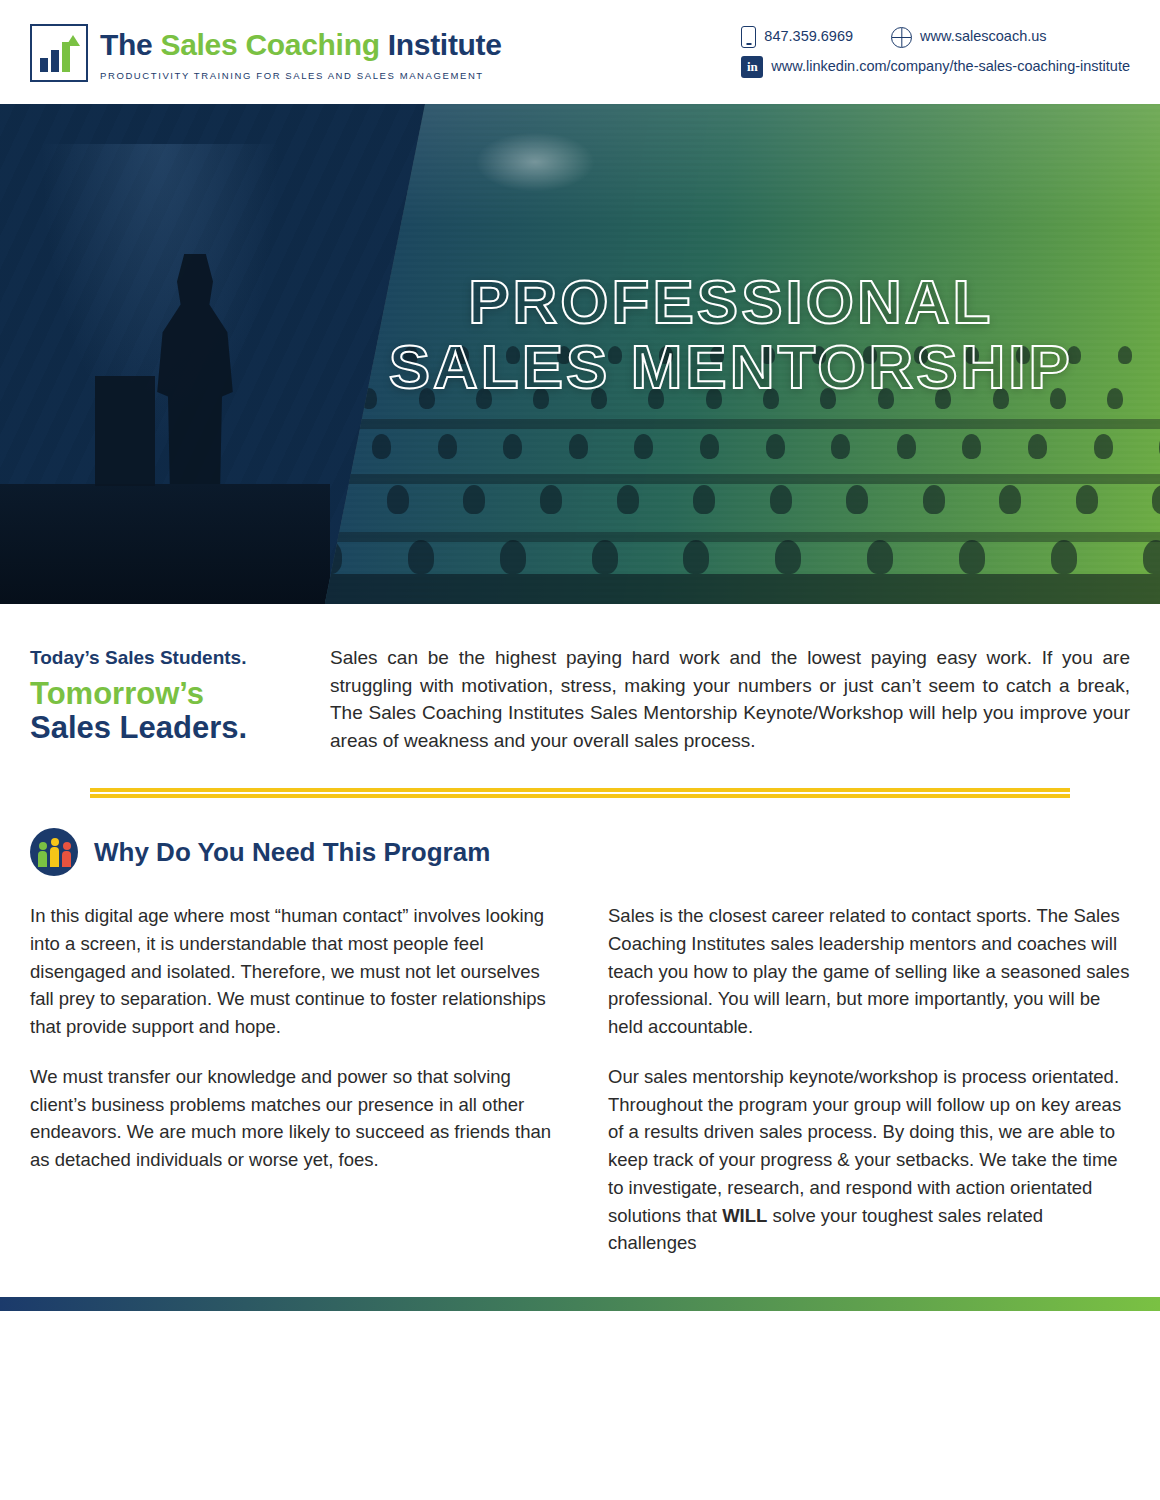The Sales Coaching Institute
Productivity Training for Sales and Sales Management
847.359.6969
www.salescoach.us
in www.linkedin.com/company/the-sales-coaching-institute
Professional
Sales Mentorship
Today’s Sales Students.
Tomorrow’s
Sales Leaders.
Sales can be the highest paying hard work and the lowest paying easy work. If you are struggling with motivation, stress, making your numbers or just can’t seem to catch a break, The Sales Coaching Institutes Sales Mentorship Keynote/Workshop will help you improve your areas of weakness and your overall sales process.
Why Do You Need This Program
In this digital age where most “human contact” involves looking into a screen, it is understandable that most people feel disengaged and isolated. Therefore, we must not let ourselves fall prey to separation. We must continue to foster relationships that provide support and hope.
We must transfer our knowledge and power so that solving client’s business problems matches our presence in all other endeavors. We are much more likely to succeed as friends than as detached individuals or worse yet, foes.
Sales is the closest career related to contact sports. The Sales Coaching Institutes sales leadership mentors and coaches will teach you how to play the game of selling like a seasoned sales professional. You will learn, but more importantly, you will be held accountable.
Our sales mentorship keynote/workshop is process orientated. Throughout the program your group will follow up on key areas of a results driven sales process. By doing this, we are able to keep track of your progress & your setbacks. We take the time to investigate, research, and respond with action orientated solutions that WILL solve your toughest sales related challenges